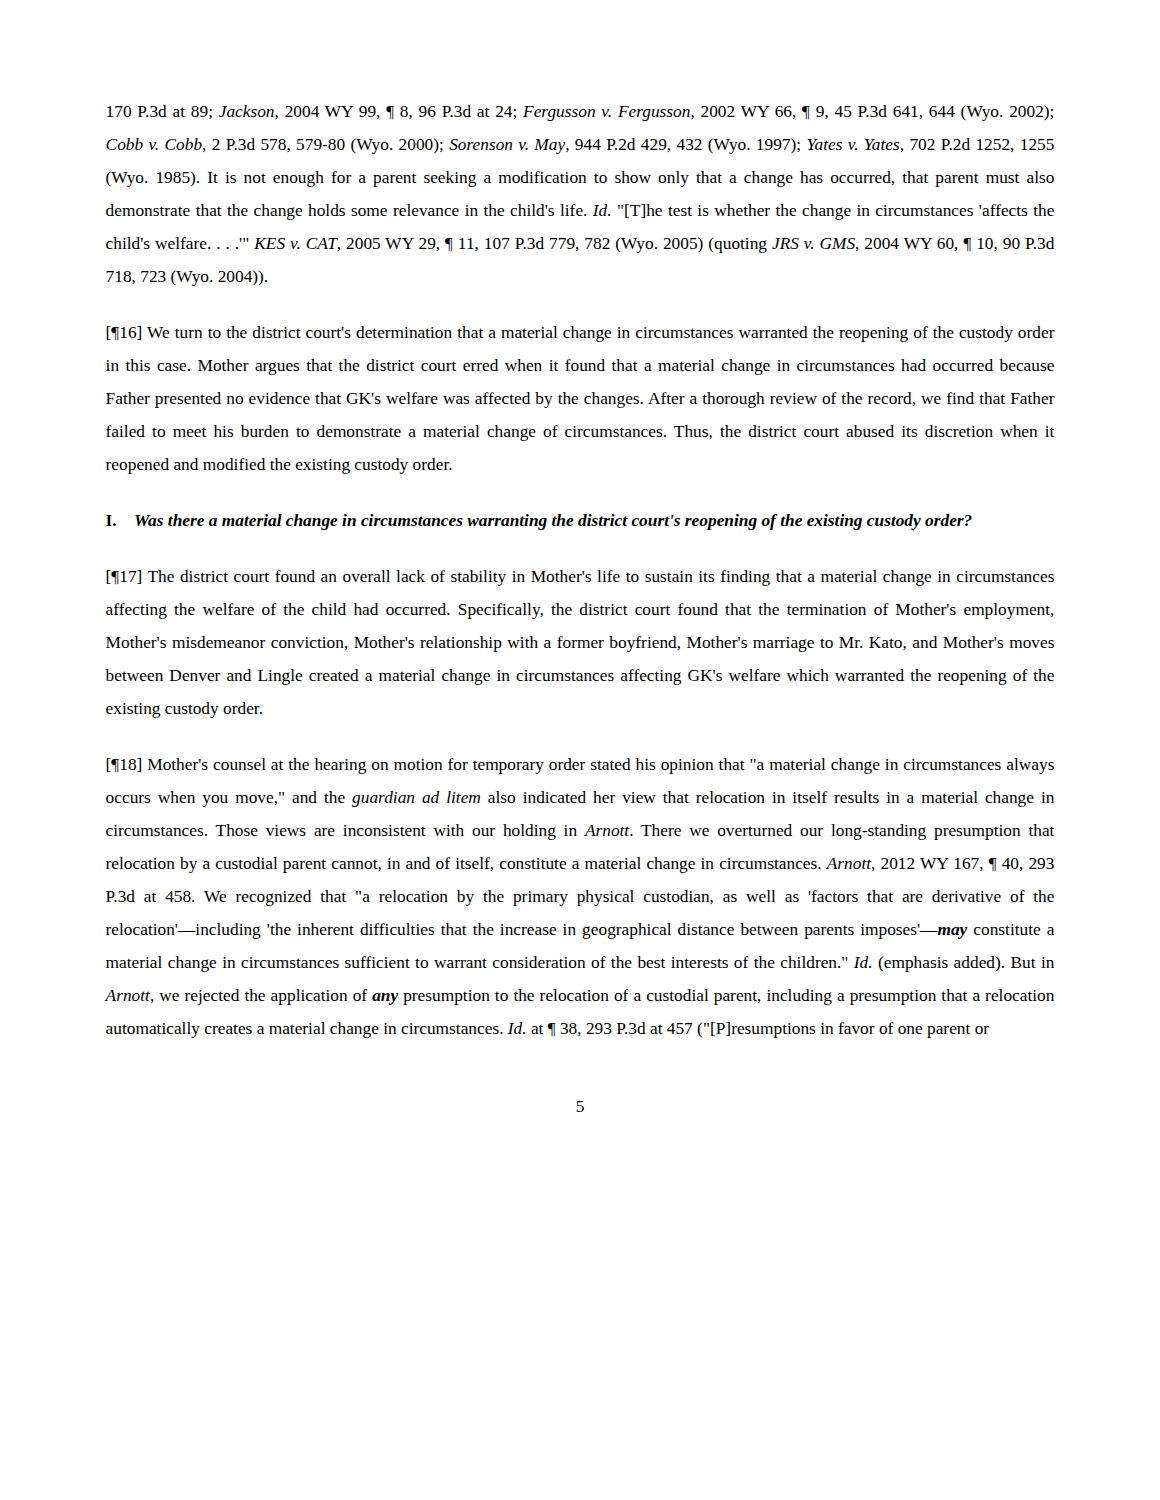170 P.3d at 89; Jackson, 2004 WY 99, ¶ 8, 96 P.3d at 24; Fergusson v. Fergusson, 2002 WY 66, ¶ 9, 45 P.3d 641, 644 (Wyo. 2002); Cobb v. Cobb, 2 P.3d 578, 579-80 (Wyo. 2000); Sorenson v. May, 944 P.2d 429, 432 (Wyo. 1997); Yates v. Yates, 702 P.2d 1252, 1255 (Wyo. 1985). It is not enough for a parent seeking a modification to show only that a change has occurred, that parent must also demonstrate that the change holds some relevance in the child's life. Id. "[T]he test is whether the change in circumstances 'affects the child's welfare. . . .'" KES v. CAT, 2005 WY 29, ¶ 11, 107 P.3d 779, 782 (Wyo. 2005) (quoting JRS v. GMS, 2004 WY 60, ¶ 10, 90 P.3d 718, 723 (Wyo. 2004)).
[¶16] We turn to the district court's determination that a material change in circumstances warranted the reopening of the custody order in this case. Mother argues that the district court erred when it found that a material change in circumstances had occurred because Father presented no evidence that GK's welfare was affected by the changes. After a thorough review of the record, we find that Father failed to meet his burden to demonstrate a material change of circumstances. Thus, the district court abused its discretion when it reopened and modified the existing custody order.
I. Was there a material change in circumstances warranting the district court's reopening of the existing custody order?
[¶17] The district court found an overall lack of stability in Mother's life to sustain its finding that a material change in circumstances affecting the welfare of the child had occurred. Specifically, the district court found that the termination of Mother's employment, Mother's misdemeanor conviction, Mother's relationship with a former boyfriend, Mother's marriage to Mr. Kato, and Mother's moves between Denver and Lingle created a material change in circumstances affecting GK's welfare which warranted the reopening of the existing custody order.
[¶18] Mother's counsel at the hearing on motion for temporary order stated his opinion that "a material change in circumstances always occurs when you move," and the guardian ad litem also indicated her view that relocation in itself results in a material change in circumstances. Those views are inconsistent with our holding in Arnott. There we overturned our long-standing presumption that relocation by a custodial parent cannot, in and of itself, constitute a material change in circumstances. Arnott, 2012 WY 167, ¶ 40, 293 P.3d at 458. We recognized that "a relocation by the primary physical custodian, as well as 'factors that are derivative of the relocation'―including 'the inherent difficulties that the increase in geographical distance between parents imposes'―may constitute a material change in circumstances sufficient to warrant consideration of the best interests of the children." Id. (emphasis added). But in Arnott, we rejected the application of any presumption to the relocation of a custodial parent, including a presumption that a relocation automatically creates a material change in circumstances. Id. at ¶ 38, 293 P.3d at 457 ("[P]resumptions in favor of one parent or
5